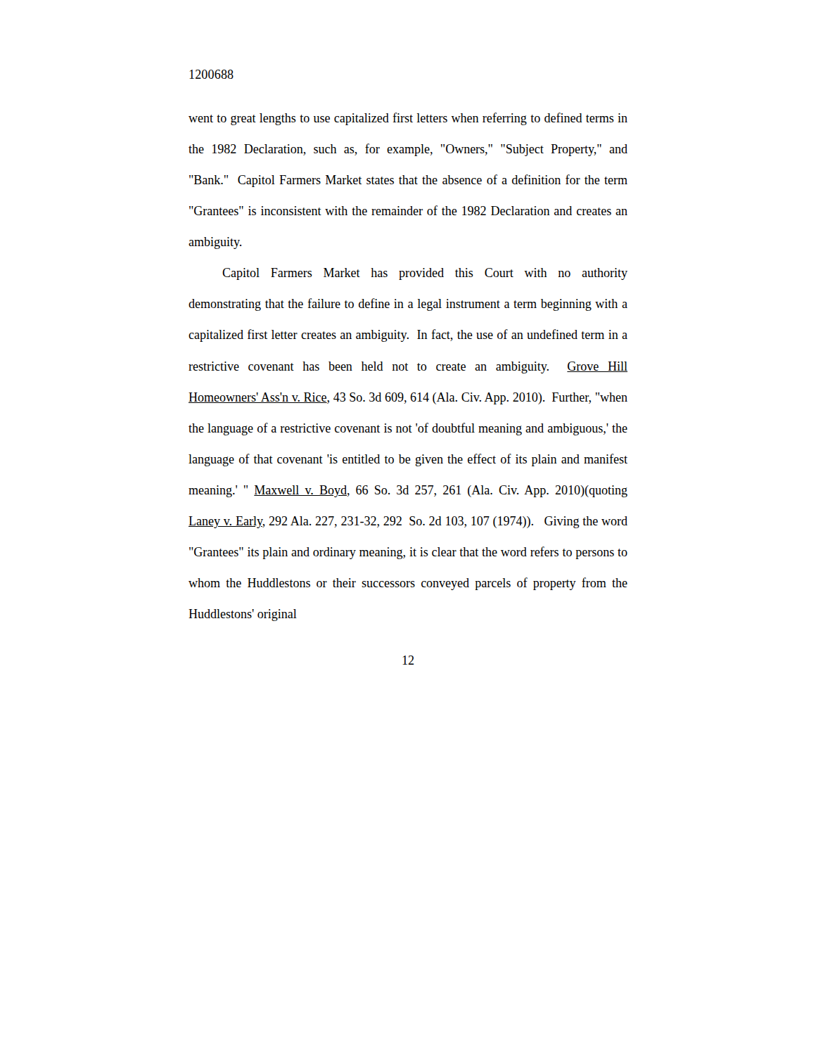1200688
went to great lengths to use capitalized first letters when referring to defined terms in the 1982 Declaration, such as, for example, "Owners," "Subject Property," and "Bank." Capitol Farmers Market states that the absence of a definition for the term "Grantees" is inconsistent with the remainder of the 1982 Declaration and creates an ambiguity.
Capitol Farmers Market has provided this Court with no authority demonstrating that the failure to define in a legal instrument a term beginning with a capitalized first letter creates an ambiguity. In fact, the use of an undefined term in a restrictive covenant has been held not to create an ambiguity. Grove Hill Homeowners' Ass'n v. Rice, 43 So. 3d 609, 614 (Ala. Civ. App. 2010). Further, "when the language of a restrictive covenant is not 'of doubtful meaning and ambiguous,' the language of that covenant 'is entitled to be given the effect of its plain and manifest meaning.' " Maxwell v. Boyd, 66 So. 3d 257, 261 (Ala. Civ. App. 2010)(quoting Laney v. Early, 292 Ala. 227, 231-32, 292 So. 2d 103, 107 (1974)). Giving the word "Grantees" its plain and ordinary meaning, it is clear that the word refers to persons to whom the Huddlestons or their successors conveyed parcels of property from the Huddlestons' original
12